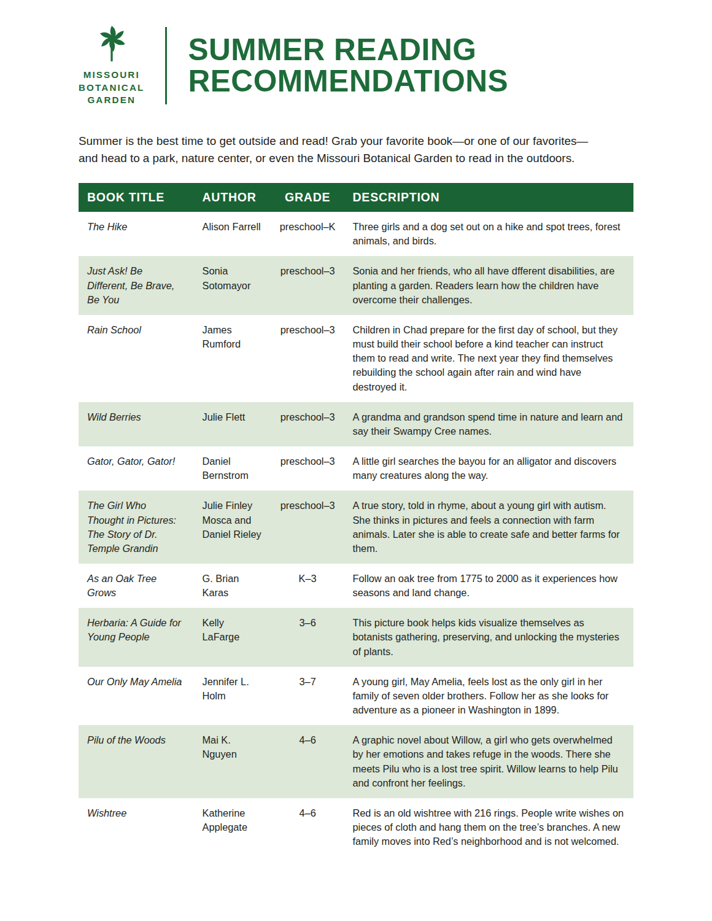MISSOURI BOTANICAL GARDEN
Summer Reading
Recommendations
Summer is the best time to get outside and read! Grab your favorite book—or one of our favorites—and head to a park, nature center, or even the Missouri Botanical Garden to read in the outdoors.
| Book Title | Author | Grade | Description |
| --- | --- | --- | --- |
| The Hike | Alison Farrell | preschool–K | Three girls and a dog set out on a hike and spot trees, forest animals, and birds. |
| Just Ask! Be Different, Be Brave, Be You | Sonia Sotomayor | preschool–3 | Sonia and her friends, who all have dfferent disabilities, are planting a garden. Readers learn how the children have overcome their challenges. |
| Rain School | James Rumford | preschool–3 | Children in Chad prepare for the first day of school, but they must build their school before a kind teacher can instruct them to read and write. The next year they find themselves rebuilding the school again after rain and wind have destroyed it. |
| Wild Berries | Julie Flett | preschool–3 | A grandma and grandson spend time in nature and learn and say their Swampy Cree names. |
| Gator, Gator, Gator! | Daniel Bernstrom | preschool–3 | A little girl searches the bayou for an alligator and discovers many creatures along the way. |
| The Girl Who Thought in Pictures: The Story of Dr. Temple Grandin | Julie Finley Mosca and Daniel Rieley | preschool–3 | A true story, told in rhyme, about a young girl with autism. She thinks in pictures and feels a connection with farm animals. Later she is able to create safe and better farms for them. |
| As an Oak Tree Grows | G. Brian Karas | K–3 | Follow an oak tree from 1775 to 2000 as it experiences how seasons and land change. |
| Herbaria: A Guide for Young People | Kelly LaFarge | 3–6 | This picture book helps kids visualize themselves as botanists gathering, preserving, and unlocking the mysteries of plants. |
| Our Only May Amelia | Jennifer L. Holm | 3–7 | A young girl, May Amelia, feels lost as the only girl in her family of seven older brothers. Follow her as she looks for adventure as a pioneer in Washington in 1899. |
| Pilu of the Woods | Mai K. Nguyen | 4–6 | A graphic novel about Willow, a girl who gets overwhelmed by her emotions and takes refuge in the woods. There she meets Pilu who is a lost tree spirit. Willow learns to help Pilu and confront her feelings. |
| Wishtree | Katherine Applegate | 4–6 | Red is an old wishtree with 216 rings. People write wishes on pieces of cloth and hang them on the tree’s branches. A new family moves into Red’s neighborhood and is not welcomed. |